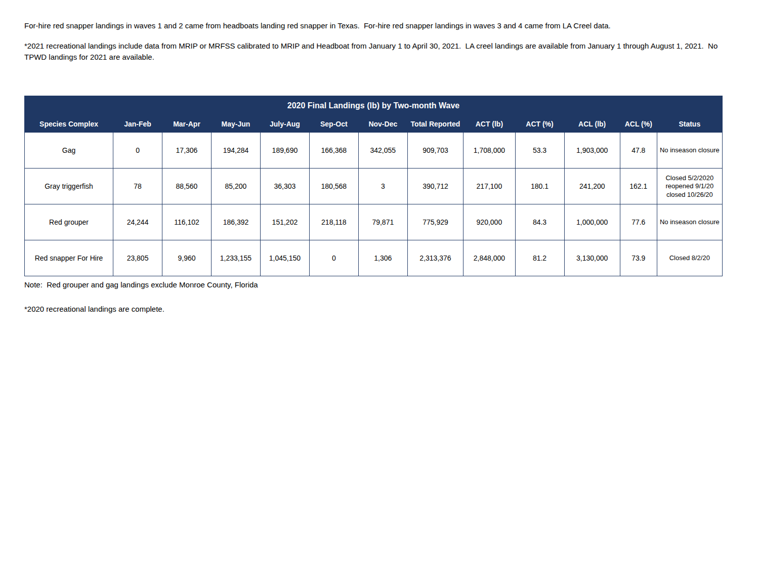For-hire red snapper landings in waves 1 and 2 came from headboats landing red snapper in Texas. For-hire red snapper landings in waves 3 and 4 came from LA Creel data.
*2021 recreational landings include data from MRIP or MRFSS calibrated to MRIP and Headboat from January 1 to April 30, 2021. LA creel landings are available from January 1 through August 1, 2021. No TPWD landings for 2021 are available.
2020 Final Landings (lb) by Two-month Wave
| Species Complex | Jan-Feb | Mar-Apr | May-Jun | July-Aug | Sep-Oct | Nov-Dec | Total Reported | ACT (lb) | ACT (%) | ACL (lb) | ACL (%) | Status |
| --- | --- | --- | --- | --- | --- | --- | --- | --- | --- | --- | --- | --- |
| Gag | 0 | 17,306 | 194,284 | 189,690 | 166,368 | 342,055 | 909,703 | 1,708,000 | 53.3 | 1,903,000 | 47.8 | No inseason closure |
| Gray triggerfish | 78 | 88,560 | 85,200 | 36,303 | 180,568 | 3 | 390,712 | 217,100 | 180.1 | 241,200 | 162.1 | Closed 5/2/2020 reopened 9/1/20 closed 10/26/20 |
| Red grouper | 24,244 | 116,102 | 186,392 | 151,202 | 218,118 | 79,871 | 775,929 | 920,000 | 84.3 | 1,000,000 | 77.6 | No inseason closure |
| Red snapper For Hire | 23,805 | 9,960 | 1,233,155 | 1,045,150 | 0 | 1,306 | 2,313,376 | 2,848,000 | 81.2 | 3,130,000 | 73.9 | Closed 8/2/20 |
Note: Red grouper and gag landings exclude Monroe County, Florida
*2020 recreational landings are complete.